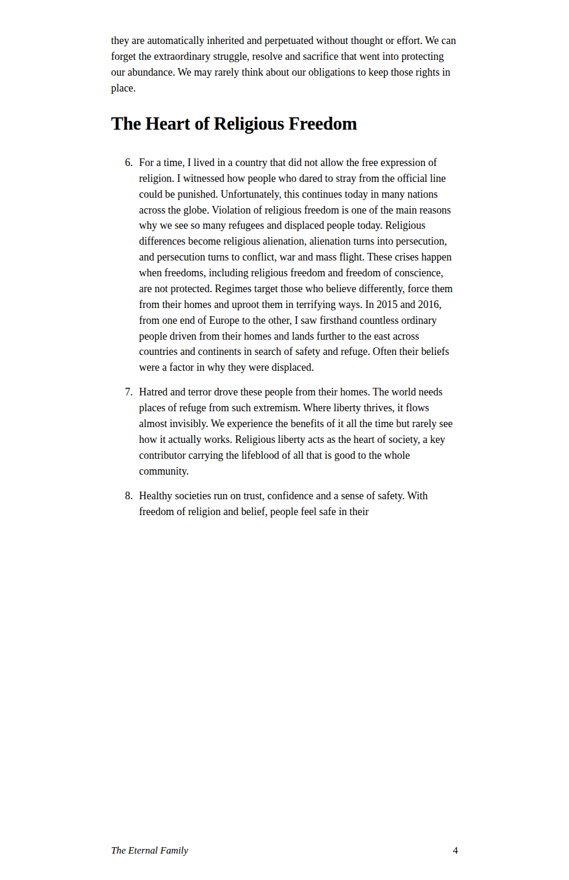they are automatically inherited and perpetuated without thought or effort. We can forget the extraordinary struggle, resolve and sacrifice that went into protecting our abundance. We may rarely think about our obligations to keep those rights in place.
The Heart of Religious Freedom
For a time, I lived in a country that did not allow the free expression of religion. I witnessed how people who dared to stray from the official line could be punished. Unfortunately, this continues today in many nations across the globe. Violation of religious freedom is one of the main reasons why we see so many refugees and displaced people today. Religious differences become religious alienation, alienation turns into persecution, and persecution turns to conflict, war and mass flight. These crises happen when freedoms, including religious freedom and freedom of conscience, are not protected. Regimes target those who believe differently, force them from their homes and uproot them in terrifying ways. In 2015 and 2016, from one end of Europe to the other, I saw firsthand countless ordinary people driven from their homes and lands further to the east across countries and continents in search of safety and refuge. Often their beliefs were a factor in why they were displaced.
Hatred and terror drove these people from their homes. The world needs places of refuge from such extremism. Where liberty thrives, it flows almost invisibly. We experience the benefits of it all the time but rarely see how it actually works. Religious liberty acts as the heart of society, a key contributor carrying the lifeblood of all that is good to the whole community.
Healthy societies run on trust, confidence and a sense of safety. With freedom of religion and belief, people feel safe in their
The Eternal Family 4